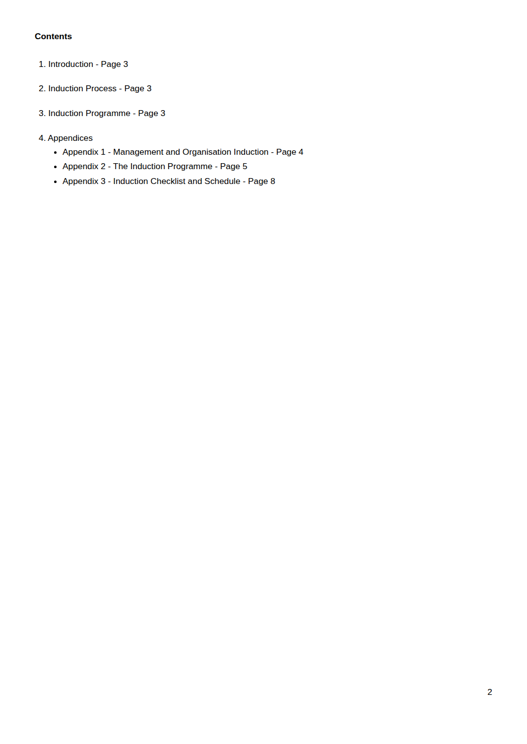Contents
1. Introduction - Page 3
2. Induction Process - Page 3
3. Induction Programme - Page 3
4. Appendices
Appendix 1 - Management and Organisation Induction - Page 4
Appendix 2 - The Induction Programme - Page 5
Appendix 3 - Induction Checklist and Schedule - Page 8
2